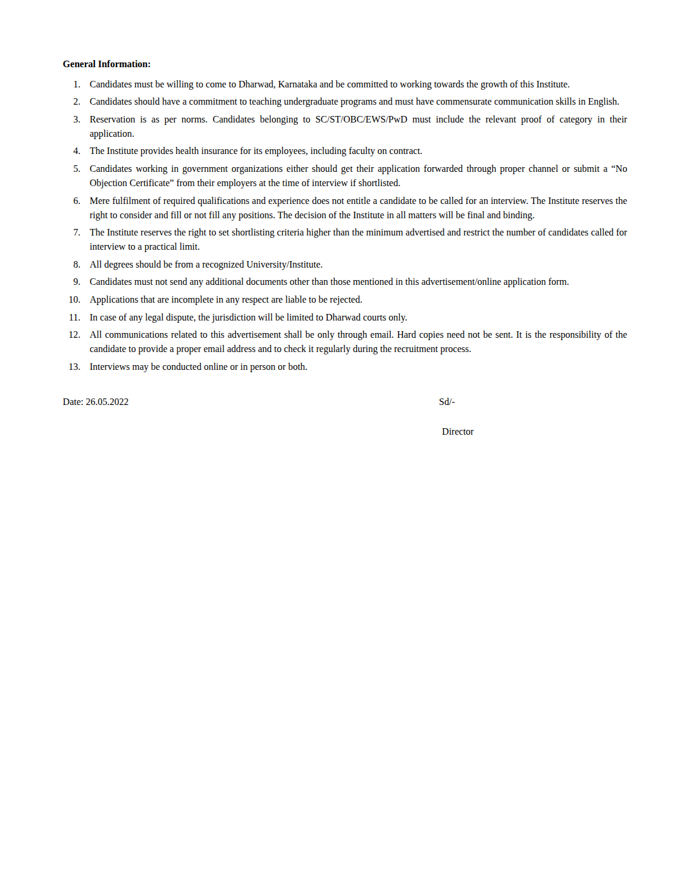General Information:
Candidates must be willing to come to Dharwad, Karnataka and be committed to working towards the growth of this Institute.
Candidates should have a commitment to teaching undergraduate programs and must have commensurate communication skills in English.
Reservation is as per norms. Candidates belonging to SC/ST/OBC/EWS/PwD must include the relevant proof of category in their application.
The Institute provides health insurance for its employees, including faculty on contract.
Candidates working in government organizations either should get their application forwarded through proper channel or submit a “No Objection Certificate” from their employers at the time of interview if shortlisted.
Mere fulfilment of required qualifications and experience does not entitle a candidate to be called for an interview. The Institute reserves the right to consider and fill or not fill any positions. The decision of the Institute in all matters will be final and binding.
The Institute reserves the right to set shortlisting criteria higher than the minimum advertised and restrict the number of candidates called for interview to a practical limit.
All degrees should be from a recognized University/Institute.
Candidates must not send any additional documents other than those mentioned in this advertisement/online application form.
Applications that are incomplete in any respect are liable to be rejected.
In case of any legal dispute, the jurisdiction will be limited to Dharwad courts only.
All communications related to this advertisement shall be only through email. Hard copies need not be sent. It is the responsibility of the candidate to provide a proper email address and to check it regularly during the recruitment process.
Interviews may be conducted online or in person or both.
Date: 26.05.2022 Sd/-
Director